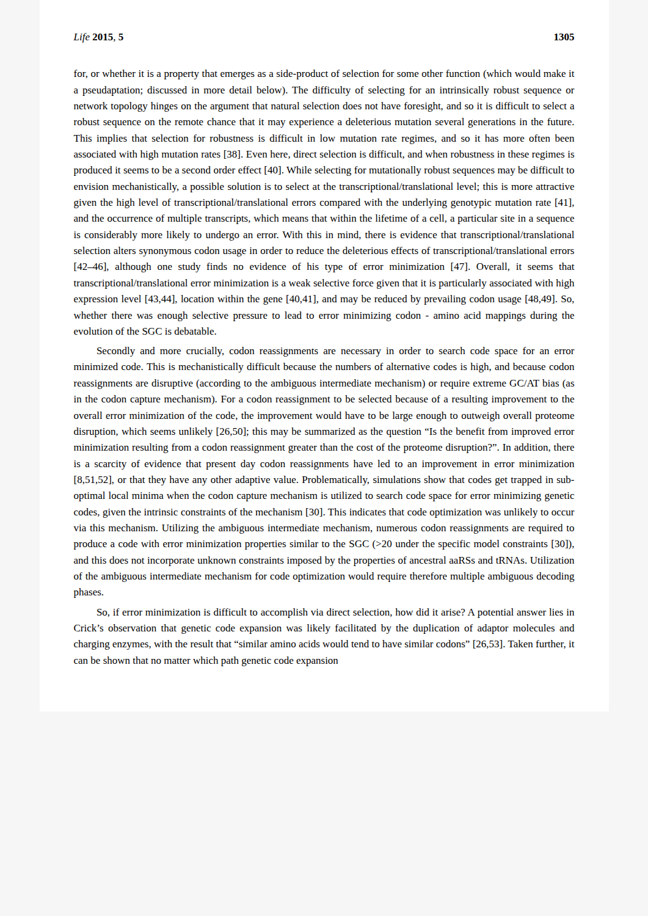Life 2015, 5 1305
for, or whether it is a property that emerges as a side-product of selection for some other function (which would make it a pseudaptation; discussed in more detail below). The difficulty of selecting for an intrinsically robust sequence or network topology hinges on the argument that natural selection does not have foresight, and so it is difficult to select a robust sequence on the remote chance that it may experience a deleterious mutation several generations in the future. This implies that selection for robustness is difficult in low mutation rate regimes, and so it has more often been associated with high mutation rates [38]. Even here, direct selection is difficult, and when robustness in these regimes is produced it seems to be a second order effect [40]. While selecting for mutationally robust sequences may be difficult to envision mechanistically, a possible solution is to select at the transcriptional/translational level; this is more attractive given the high level of transcriptional/translational errors compared with the underlying genotypic mutation rate [41], and the occurrence of multiple transcripts, which means that within the lifetime of a cell, a particular site in a sequence is considerably more likely to undergo an error. With this in mind, there is evidence that transcriptional/translational selection alters synonymous codon usage in order to reduce the deleterious effects of transcriptional/translational errors [42–46], although one study finds no evidence of his type of error minimization [47]. Overall, it seems that transcriptional/translational error minimization is a weak selective force given that it is particularly associated with high expression level [43,44], location within the gene [40,41], and may be reduced by prevailing codon usage [48,49]. So, whether there was enough selective pressure to lead to error minimizing codon - amino acid mappings during the evolution of the SGC is debatable.
Secondly and more crucially, codon reassignments are necessary in order to search code space for an error minimized code. This is mechanistically difficult because the numbers of alternative codes is high, and because codon reassignments are disruptive (according to the ambiguous intermediate mechanism) or require extreme GC/AT bias (as in the codon capture mechanism). For a codon reassignment to be selected because of a resulting improvement to the overall error minimization of the code, the improvement would have to be large enough to outweigh overall proteome disruption, which seems unlikely [26,50]; this may be summarized as the question “Is the benefit from improved error minimization resulting from a codon reassignment greater than the cost of the proteome disruption?”. In addition, there is a scarcity of evidence that present day codon reassignments have led to an improvement in error minimization [8,51,52], or that they have any other adaptive value. Problematically, simulations show that codes get trapped in sub-optimal local minima when the codon capture mechanism is utilized to search code space for error minimizing genetic codes, given the intrinsic constraints of the mechanism [30]. This indicates that code optimization was unlikely to occur via this mechanism. Utilizing the ambiguous intermediate mechanism, numerous codon reassignments are required to produce a code with error minimization properties similar to the SGC (>20 under the specific model constraints [30]), and this does not incorporate unknown constraints imposed by the properties of ancestral aaRSs and tRNAs. Utilization of the ambiguous intermediate mechanism for code optimization would require therefore multiple ambiguous decoding phases.
So, if error minimization is difficult to accomplish via direct selection, how did it arise? A potential answer lies in Crick’s observation that genetic code expansion was likely facilitated by the duplication of adaptor molecules and charging enzymes, with the result that “similar amino acids would tend to have similar codons” [26,53]. Taken further, it can be shown that no matter which path genetic code expansion